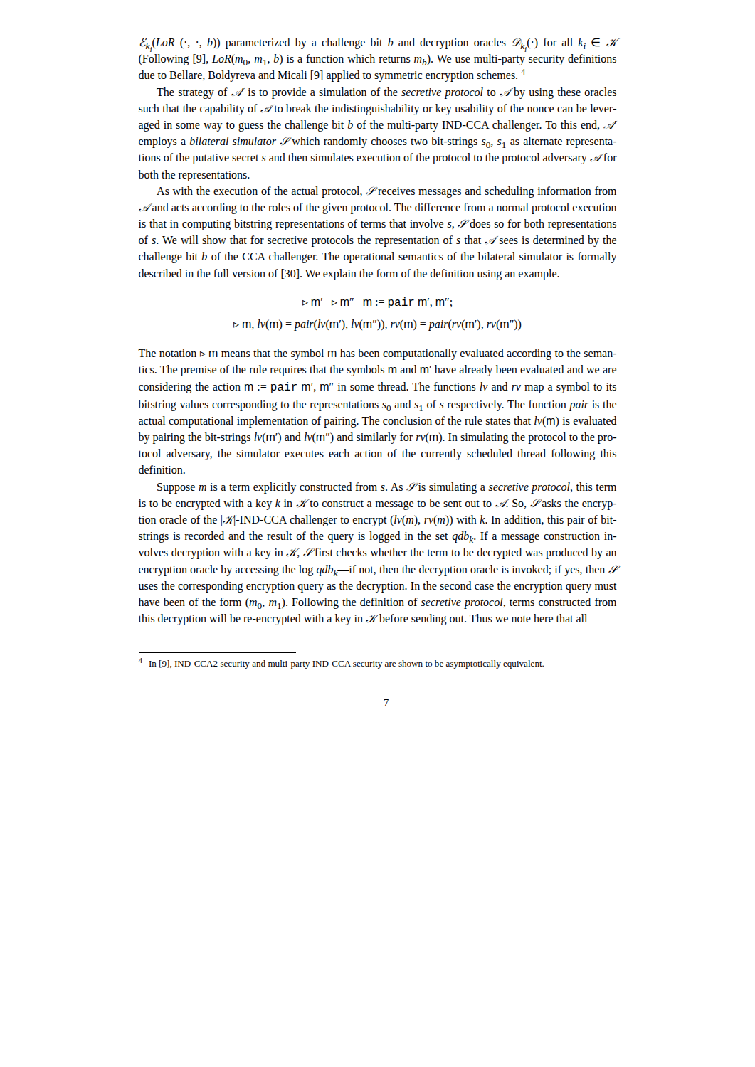ℰki(LoR (·, ·, b)) parameterized by a challenge bit b and decryption oracles 𝒟ki(·) for all ki ∈ 𝒦 (Following [9], LoR(m0, m1, b) is a function which returns mb). We use multi-party security definitions due to Bellare, Boldyreva and Micali [9] applied to symmetric encryption schemes. 4
The strategy of 𝒜′ is to provide a simulation of the secretive protocol to 𝒜 by using these oracles such that the capability of 𝒜 to break the indistinguishability or key usability of the nonce can be leveraged in some way to guess the challenge bit b of the multi-party IND-CCA challenger. To this end, 𝒜′ employs a bilateral simulator 𝒮 which randomly chooses two bit-strings s0, s1 as alternate representations of the putative secret s and then simulates execution of the protocol to the protocol adversary 𝒜 for both the representations.
As with the execution of the actual protocol, 𝒮 receives messages and scheduling information from 𝒜 and acts according to the roles of the given protocol. The difference from a normal protocol execution is that in computing bitstring representations of terms that involve s, 𝒮 does so for both representations of s. We will show that for secretive protocols the representation of s that 𝒜 sees is determined by the challenge bit b of the CCA challenger. The operational semantics of the bilateral simulator is formally described in the full version of [30]. We explain the form of the definition using an example.
▹ m′ ▹ m″ m := pair m′, m″; ▹ m, lv(m) = pair(lv(m′), lv(m″)), rv(m) = pair(rv(m′), rv(m″))
The notation ▹ m means that the symbol m has been computationally evaluated according to the semantics. The premise of the rule requires that the symbols m and m′ have already been evaluated and we are considering the action m := pair m′, m″ in some thread. The functions lv and rv map a symbol to its bitstring values corresponding to the representations s0 and s1 of s respectively. The function pair is the actual computational implementation of pairing. The conclusion of the rule states that lv(m) is evaluated by pairing the bit-strings lv(m′) and lv(m″) and similarly for rv(m). In simulating the protocol to the protocol adversary, the simulator executes each action of the currently scheduled thread following this definition.
Suppose m is a term explicitly constructed from s. As 𝒮 is simulating a secretive protocol, this term is to be encrypted with a key k in 𝒦 to construct a message to be sent out to 𝒜. So, 𝒮 asks the encryption oracle of the |𝒦|-IND-CCA challenger to encrypt (lv(m), rv(m)) with k. In addition, this pair of bitstrings is recorded and the result of the query is logged in the set qdbk. If a message construction involves decryption with a key in 𝒦, 𝒮 first checks whether the term to be decrypted was produced by an encryption oracle by accessing the log qdbk—if not, then the decryption oracle is invoked; if yes, then 𝒮 uses the corresponding encryption query as the decryption. In the second case the encryption query must have been of the form (m0, m1). Following the definition of secretive protocol, terms constructed from this decryption will be re-encrypted with a key in 𝒦 before sending out. Thus we note here that all
4 In [9], IND-CCA2 security and multi-party IND-CCA security are shown to be asymptotically equivalent.
7